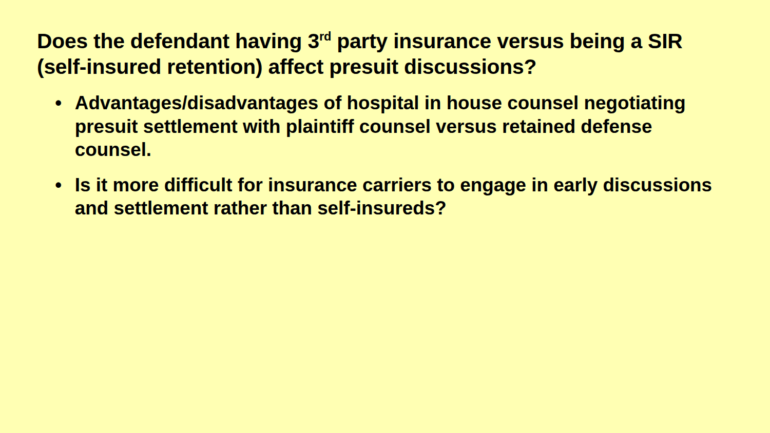Does the defendant having 3rd party insurance versus being a SIR (self-insured retention) affect presuit discussions?
Advantages/disadvantages of hospital in house counsel negotiating presuit settlement with plaintiff counsel versus retained defense counsel.
Is it more difficult for insurance carriers to engage in early discussions and settlement rather than self-insureds?